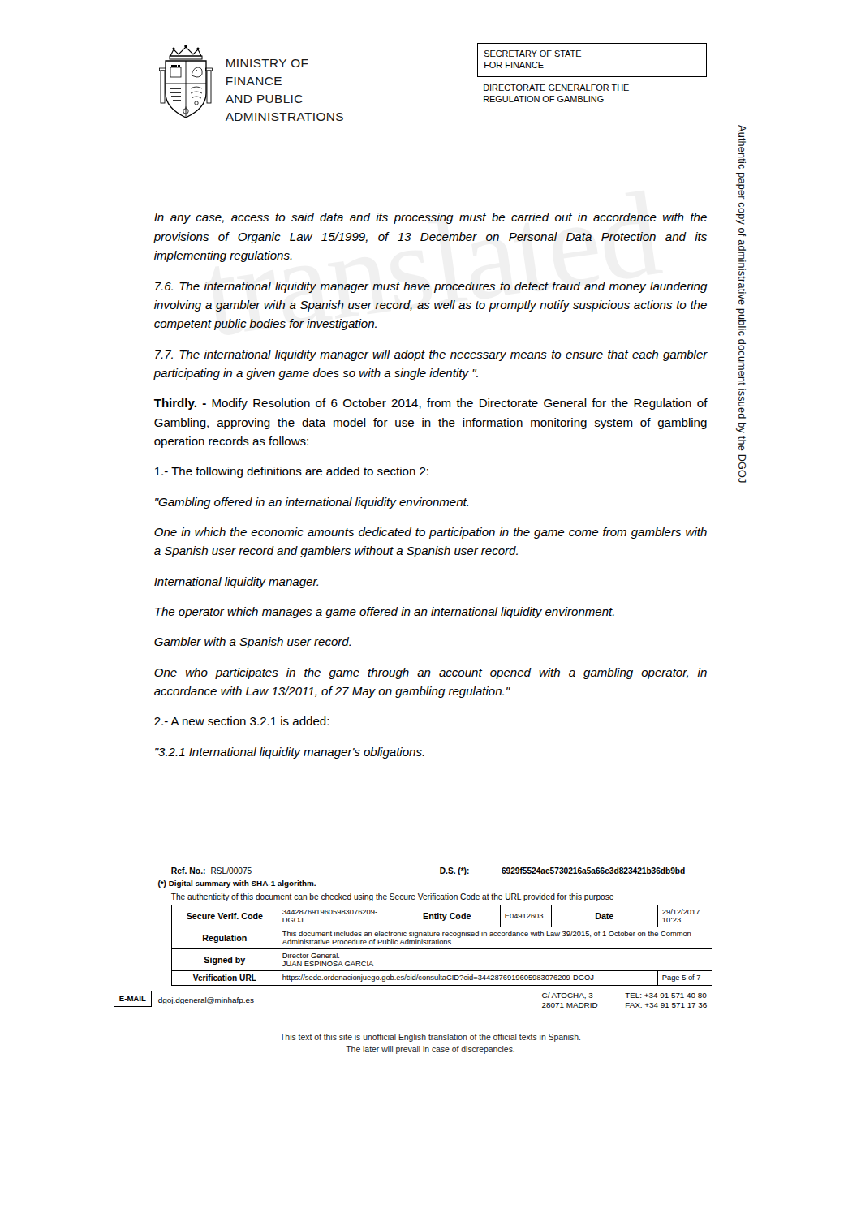translated
Authentic paper copy of administrative public document issued by the DGOJ
MINISTRY OF
FINANCE
AND PUBLIC
ADMINISTRATIONS
SECRETARY OF STATE
FOR FINANCE
DIRECTORATE GENERALFOR THE
REGULATION OF GAMBLING
In any case, access to said data and its processing must be carried out in accordance with the provisions of Organic Law 15/1999, of 13 December on Personal Data Protection and its implementing regulations.
7.6. The international liquidity manager must have procedures to detect fraud and money laundering involving a gambler with a Spanish user record, as well as to promptly notify suspicious actions to the competent public bodies for investigation.
7.7. The international liquidity manager will adopt the necessary means to ensure that each gambler participating in a given game does so with a single identity ".
Thirdly. - Modify Resolution of 6 October 2014, from the Directorate General for the Regulation of Gambling, approving the data model for use in the information monitoring system of gambling operation records as follows:
1.- The following definitions are added to section 2:
"Gambling offered in an international liquidity environment.
One in which the economic amounts dedicated to participation in the game come from gamblers with a Spanish user record and gamblers without a Spanish user record.
International liquidity manager.
The operator which manages a game offered in an international liquidity environment.
Gambler with a Spanish user record.
One who participates in the game through an account opened with a gambling operator, in accordance with Law 13/2011, of 27 May on gambling regulation."
2.- A new section 3.2.1 is added:
"3.2.1 International liquidity manager's obligations.
Ref. No.: RSL/00075 D.S. (*): 6929f5524ae5730216a5a66e3d823421b36db9bd
(*) Digital summary with SHA-1 algorithm.
The authenticity of this document can be checked using the Secure Verification Code at the URL provided for this purpose
| Secure Verif. Code | 3442876919605983076209-DGOJ | Entity Code | E04912603 | Date | 29/12/2017 10:23 |
| Regulation | This document includes an electronic signature recognised in accordance with Law 39/2015, of 1 October on the Common Administrative Procedure of Public Administrations |
| Signed by | Director General. JUAN ESPINOSA GARCIA |
| Verification URL | https://sede.ordenacionjuego.gob.es/cid/consultaCID?cid=3442876919605983076209-DGOJ | Page 5 of 7 |
E-MAIL
dgoj.dgeneral@minhafp.es
C/ ATOCHA, 3
28071 MADRID
TEL: +34 91 571 40 80
FAX: +34 91 571 17 36
This text of this site is unofficial English translation of the official texts in Spanish.
The later will prevail in case of discrepancies.